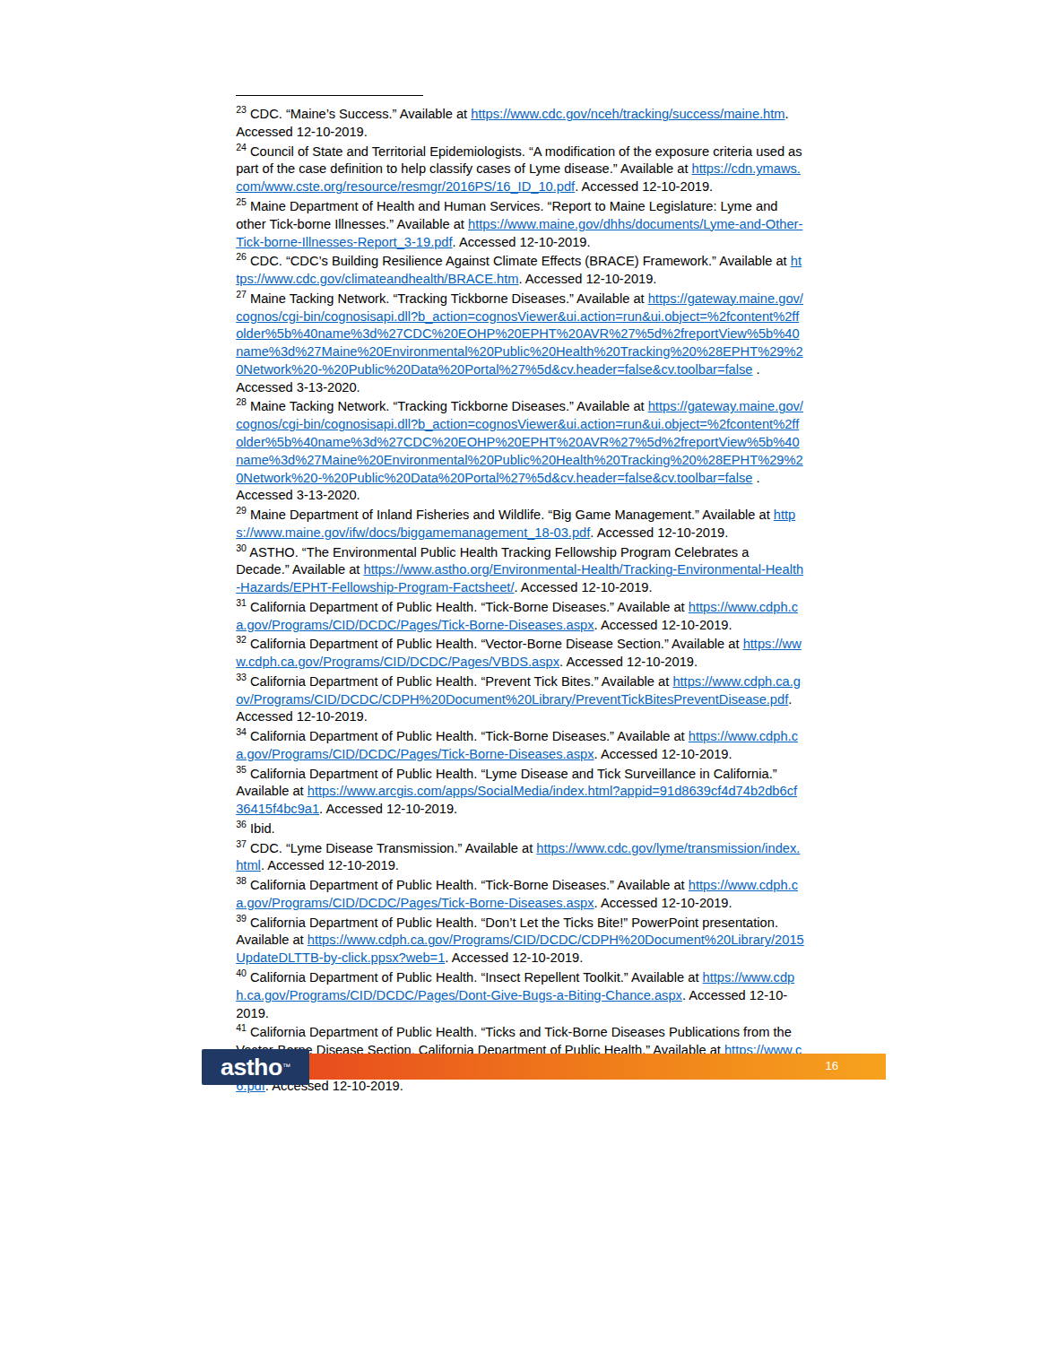23 CDC. “Maine’s Success.” Available at https://www.cdc.gov/nceh/tracking/success/maine.htm. Accessed 12-10-2019.
24 Council of State and Territorial Epidemiologists. “A modification of the exposure criteria used as part of the case definition to help classify cases of Lyme disease.” Available at https://cdn.ymaws.com/www.cste.org/resource/resmgr/2016PS/16_ID_10.pdf. Accessed 12-10-2019.
25 Maine Department of Health and Human Services. “Report to Maine Legislature: Lyme and other Tick-borne Illnesses.” Available at https://www.maine.gov/dhhs/documents/Lyme-and-Other-Tick-borne-Illnesses-Report_3-19.pdf. Accessed 12-10-2019.
26 CDC. “CDC’s Building Resilience Against Climate Effects (BRACE) Framework.” Available at https://www.cdc.gov/climateandhealth/BRACE.htm. Accessed 12-10-2019.
27 Maine Tacking Network. “Tracking Tickborne Diseases.” Available at https://gateway.maine.gov/cognos/cgi-bin/cognosisapi.dll?b_action=cognosViewer&ui.action=run&ui.object=%2fcontent%2ffolder%5b%40name%3d%27CDC%20EOHP%20EPHT%20AVR%27%5d%2freportView%5b%40name%3d%27Maine%20Environmental%20Public%20Health%20Tracking%20%28EPHT%29%20Network%20-%20Public%20Data%20Portal%27%5d&cv.header=false&cv.toolbar=false . Accessed 3-13-2020.
28 Maine Tacking Network. “Tracking Tickborne Diseases.” Available at https://gateway.maine.gov/cognos/cgi-bin/cognosisapi.dll?b_action=cognosViewer&ui.action=run&ui.object=%2fcontent%2ffolder%5b%40name%3d%27CDC%20EOHP%20EPHT%20AVR%27%5d%2freportView%5b%40name%3d%27Maine%20Environmental%20Public%20Health%20Tracking%20%28EPHT%29%20Network%20-%20Public%20Data%20Portal%27%5d&cv.header=false&cv.toolbar=false . Accessed 3-13-2020.
29 Maine Department of Inland Fisheries and Wildlife. “Big Game Management.” Available at https://www.maine.gov/ifw/docs/biggamemanagement_18-03.pdf. Accessed 12-10-2019.
30 ASTHO. “The Environmental Public Health Tracking Fellowship Program Celebrates a Decade.” Available at https://www.astho.org/Environmental-Health/Tracking-Environmental-Health-Hazards/EPHT-Fellowship-Program-Factsheet/. Accessed 12-10-2019.
31 California Department of Public Health. “Tick-Borne Diseases.” Available at https://www.cdph.ca.gov/Programs/CID/DCDC/Pages/Tick-Borne-Diseases.aspx. Accessed 12-10-2019.
32 California Department of Public Health. “Vector-Borne Disease Section.” Available at https://www.cdph.ca.gov/Programs/CID/DCDC/Pages/VBDS.aspx. Accessed 12-10-2019.
33 California Department of Public Health. “Prevent Tick Bites.” Available at https://www.cdph.ca.gov/Programs/CID/DCDC/CDPH%20Document%20Library/PreventTickBitesPreventDisease.pdf. Accessed 12-10-2019.
34 California Department of Public Health. “Tick-Borne Diseases.” Available at https://www.cdph.ca.gov/Programs/CID/DCDC/Pages/Tick-Borne-Diseases.aspx. Accessed 12-10-2019.
35 California Department of Public Health. “Lyme Disease and Tick Surveillance in California.” Available at https://www.arcgis.com/apps/SocialMedia/index.html?appid=91d8639cf4d74b2db6cf36415f4bc9a1. Accessed 12-10-2019.
36 Ibid.
37 CDC. “Lyme Disease Transmission.” Available at https://www.cdc.gov/lyme/transmission/index.html. Accessed 12-10-2019.
38 California Department of Public Health. “Tick-Borne Diseases.” Available at https://www.cdph.ca.gov/Programs/CID/DCDC/Pages/Tick-Borne-Diseases.aspx. Accessed 12-10-2019.
39 California Department of Public Health. “Don’t Let the Ticks Bite!” PowerPoint presentation. Available at https://www.cdph.ca.gov/Programs/CID/DCDC/CDPH%20Document%20Library/2015UpdateDLTTB-by-click.ppsx?web=1. Accessed 12-10-2019.
40 California Department of Public Health. “Insect Repellent Toolkit.” Available at https://www.cdph.ca.gov/Programs/CID/DCDC/Pages/Dont-Give-Bugs-a-Biting-Chance.aspx. Accessed 12-10-2019.
41 California Department of Public Health. “Ticks and Tick-Borne Diseases Publications from the Vector-Borne Disease Section, California Department of Public Health.” Available at https://www.cdph.ca.gov/Programs/CID/DCDC/CDPH%20Document%20Library/TickPapersbyVBDS1998-2016.pdf. Accessed 12-10-2019.
16
astho™